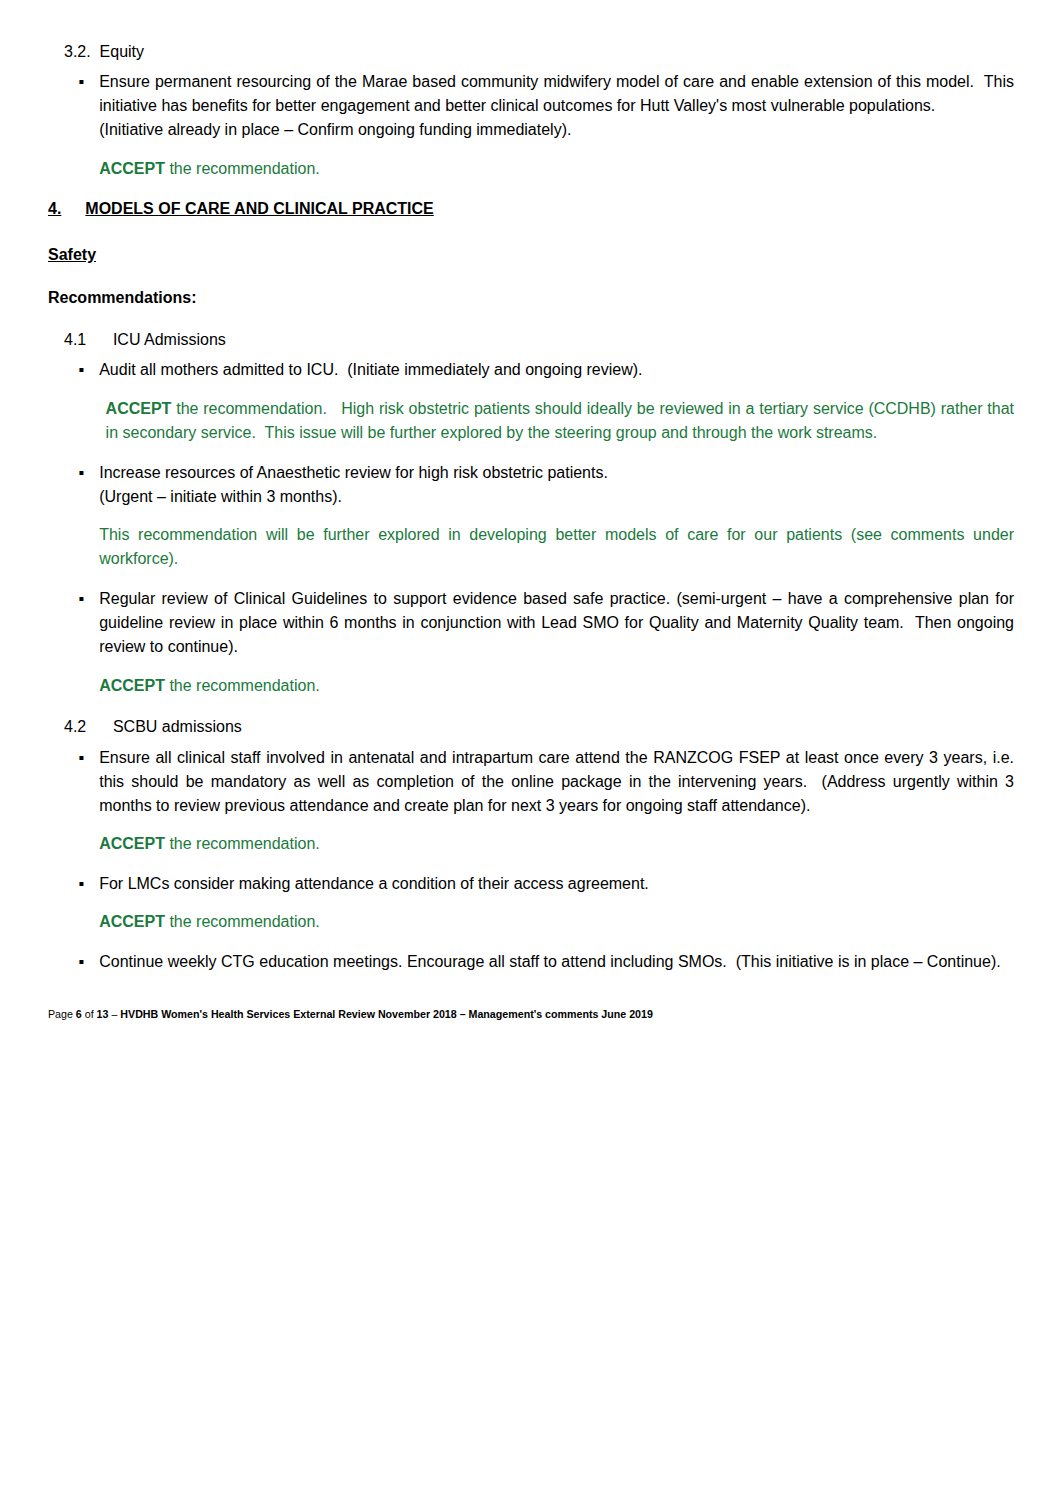3.2. Equity
Ensure permanent resourcing of the Marae based community midwifery model of care and enable extension of this model. This initiative has benefits for better engagement and better clinical outcomes for Hutt Valley's most vulnerable populations.
(Initiative already in place – Confirm ongoing funding immediately).
ACCEPT the recommendation.
4.
MODELS OF CARE AND CLINICAL PRACTICE
Safety
Recommendations:
4.1 ICU Admissions
Audit all mothers admitted to ICU. (Initiate immediately and ongoing review).
ACCEPT the recommendation. High risk obstetric patients should ideally be reviewed in a tertiary service (CCDHB) rather that in secondary service. This issue will be further explored by the steering group and through the work streams.
Increase resources of Anaesthetic review for high risk obstetric patients.
(Urgent – initiate within 3 months).
This recommendation will be further explored in developing better models of care for our patients (see comments under workforce).
Regular review of Clinical Guidelines to support evidence based safe practice. (semi-urgent – have a comprehensive plan for guideline review in place within 6 months in conjunction with Lead SMO for Quality and Maternity Quality team. Then ongoing review to continue).
ACCEPT the recommendation.
4.2 SCBU admissions
Ensure all clinical staff involved in antenatal and intrapartum care attend the RANZCOG FSEP at least once every 3 years, i.e. this should be mandatory as well as completion of the online package in the intervening years. (Address urgently within 3 months to review previous attendance and create plan for next 3 years for ongoing staff attendance).
ACCEPT the recommendation.
For LMCs consider making attendance a condition of their access agreement.
ACCEPT the recommendation.
Continue weekly CTG education meetings. Encourage all staff to attend including SMOs. (This initiative is in place – Continue).
Page 6 of 13 – HVDHB Women's Health Services External Review November 2018 – Management's comments June 2019